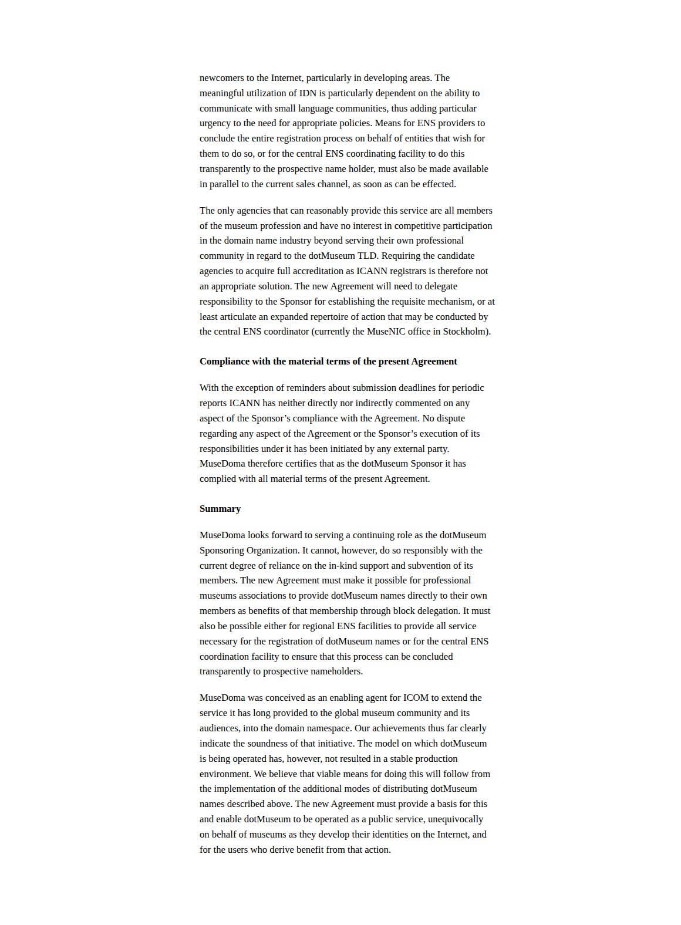newcomers to the Internet, particularly in developing areas. The meaningful utilization of IDN is particularly dependent on the ability to communicate with small language communities, thus adding particular urgency to the need for appropriate policies. Means for ENS providers to conclude the entire registration process on behalf of entities that wish for them to do so, or for the central ENS coordinating facility to do this transparently to the prospective name holder, must also be made available in parallel to the current sales channel, as soon as can be effected.
The only agencies that can reasonably provide this service are all members of the museum profession and have no interest in competitive participation in the domain name industry beyond serving their own professional community in regard to the dotMuseum TLD. Requiring the candidate agencies to acquire full accreditation as ICANN registrars is therefore not an appropriate solution. The new Agreement will need to delegate responsibility to the Sponsor for establishing the requisite mechanism, or at least articulate an expanded repertoire of action that may be conducted by the central ENS coordinator (currently the MuseNIC office in Stockholm).
Compliance with the material terms of the present Agreement
With the exception of reminders about submission deadlines for periodic reports ICANN has neither directly nor indirectly commented on any aspect of the Sponsor’s compliance with the Agreement. No dispute regarding any aspect of the Agreement or the Sponsor’s execution of its responsibilities under it has been initiated by any external party. MuseDoma therefore certifies that as the dotMuseum Sponsor it has complied with all material terms of the present Agreement.
Summary
MuseDoma looks forward to serving a continuing role as the dotMuseum Sponsoring Organization. It cannot, however, do so responsibly with the current degree of reliance on the in-kind support and subvention of its members. The new Agreement must make it possible for professional museums associations to provide dotMuseum names directly to their own members as benefits of that membership through block delegation. It must also be possible either for regional ENS facilities to provide all service necessary for the registration of dotMuseum names or for the central ENS coordination facility to ensure that this process can be concluded transparently to prospective nameholders.
MuseDoma was conceived as an enabling agent for ICOM to extend the service it has long provided to the global museum community and its audiences, into the domain namespace. Our achievements thus far clearly indicate the soundness of that initiative. The model on which dotMuseum is being operated has, however, not resulted in a stable production environment. We believe that viable means for doing this will follow from the implementation of the additional modes of distributing dotMuseum names described above. The new Agreement must provide a basis for this and enable dotMuseum to be operated as a public service, unequivocally on behalf of museums as they develop their identities on the Internet, and for the users who derive benefit from that action.